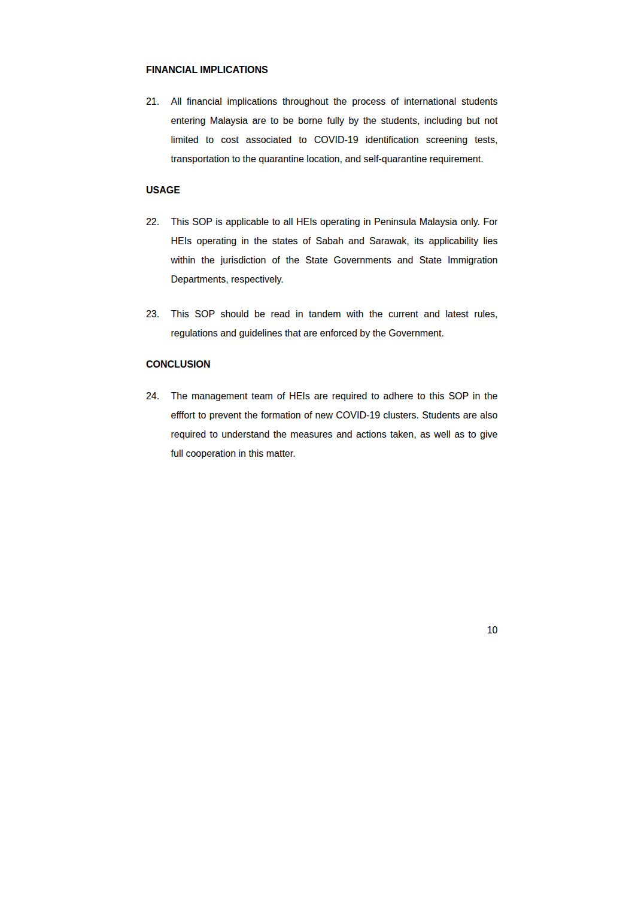FINANCIAL IMPLICATIONS
21.
All financial implications throughout the process of international students entering Malaysia are to be borne fully by the students, including but not limited to cost associated to COVID-19 identification screening tests, transportation to the quarantine location, and self-quarantine requirement.
USAGE
22.
This SOP is applicable to all HEIs operating in Peninsula Malaysia only. For HEIs operating in the states of Sabah and Sarawak, its applicability lies within the jurisdiction of the State Governments and State Immigration Departments, respectively.
23.
This SOP should be read in tandem with the current and latest rules, regulations and guidelines that are enforced by the Government.
CONCLUSION
24.
The management team of HEIs are required to adhere to this SOP in the efffort to prevent the formation of new COVID-19 clusters. Students are also required to understand the measures and actions taken, as well as to give full cooperation in this matter.
10